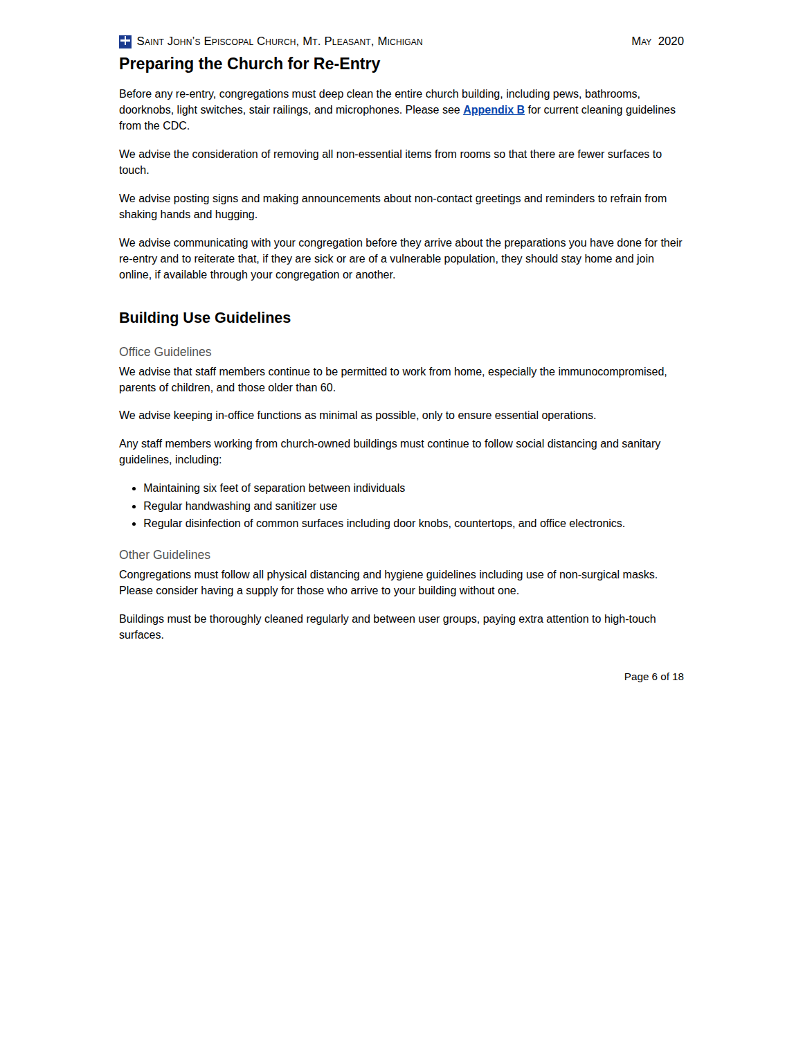Saint John’s Episcopal Church, Mt. Pleasant, Michigan
May 2020
Preparing the Church for Re-Entry
Before any re-entry, congregations must deep clean the entire church building, including pews, bathrooms, doorknobs, light switches, stair railings, and microphones. Please see Appendix B for current cleaning guidelines from the CDC.
We advise the consideration of removing all non-essential items from rooms so that there are fewer surfaces to touch.
We advise posting signs and making announcements about non-contact greetings and reminders to refrain from shaking hands and hugging.
We advise communicating with your congregation before they arrive about the preparations you have done for their re-entry and to reiterate that, if they are sick or are of a vulnerable population, they should stay home and join online, if available through your congregation or another.
Building Use Guidelines
Office Guidelines
We advise that staff members continue to be permitted to work from home, especially the immunocompromised, parents of children, and those older than 60.
We advise keeping in-office functions as minimal as possible, only to ensure essential operations.
Any staff members working from church-owned buildings must continue to follow social distancing and sanitary guidelines, including:
Maintaining six feet of separation between individuals
Regular handwashing and sanitizer use
Regular disinfection of common surfaces including door knobs, countertops, and office electronics.
Other Guidelines
Congregations must follow all physical distancing and hygiene guidelines including use of non-surgical masks. Please consider having a supply for those who arrive to your building without one.
Buildings must be thoroughly cleaned regularly and between user groups, paying extra attention to high-touch surfaces.
Page 6 of 18